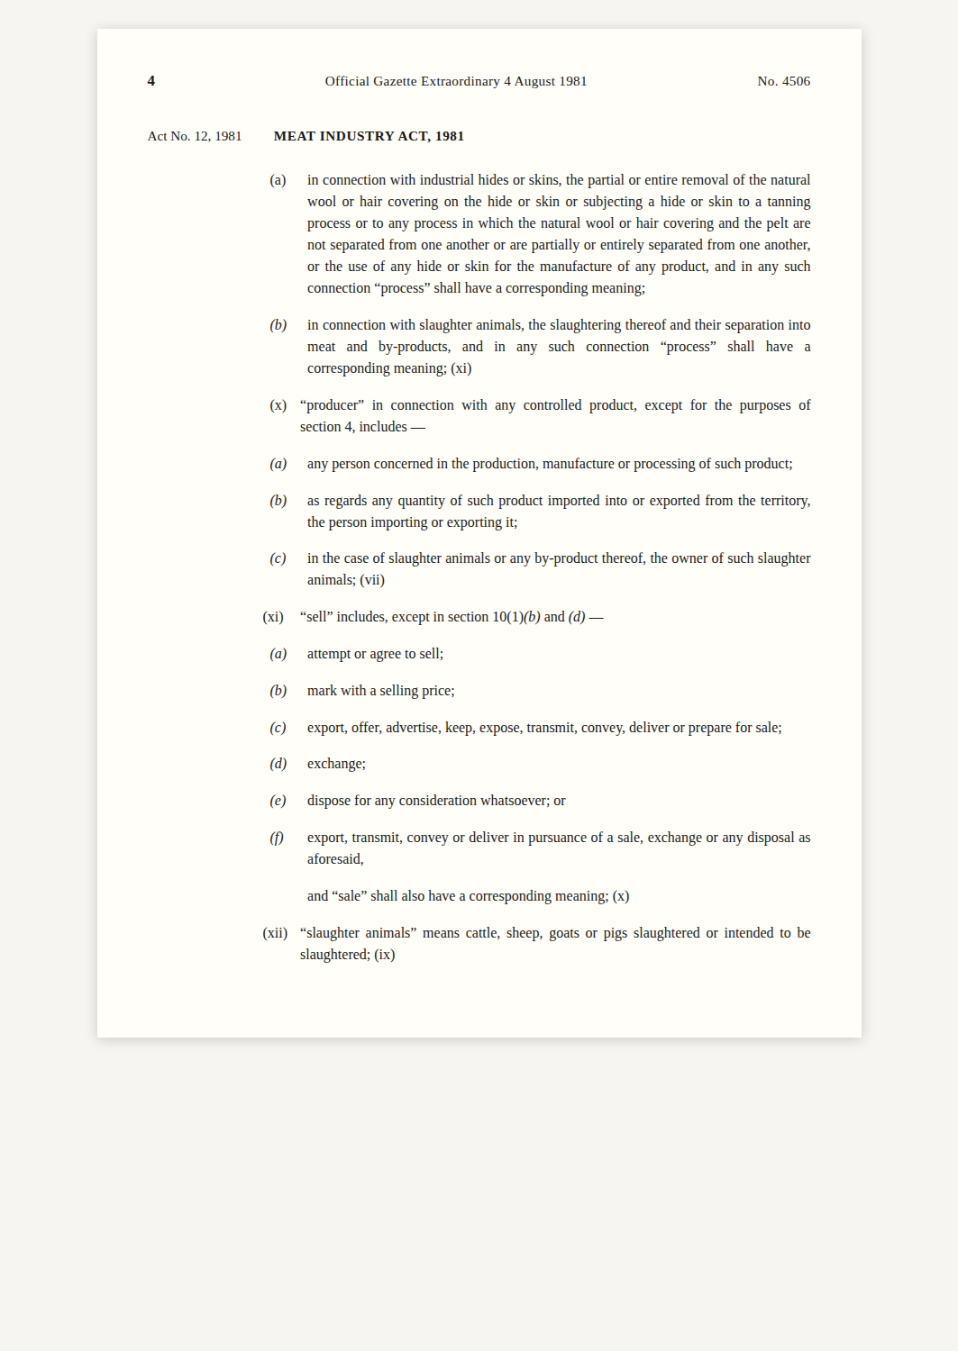4 Official Gazette Extraordinary 4 August 1981 No. 4506
Act No. 12, 1981 MEAT INDUSTRY ACT, 1981
(a) in connection with industrial hides or skins, the partial or entire removal of the natural wool or hair covering on the hide or skin or subjecting a hide or skin to a tanning process or to any process in which the natural wool or hair covering and the pelt are not separated from one another or are partially or entirely separated from one another, or the use of any hide or skin for the manufacture of any product, and in any such connection “process” shall have a corresponding meaning;
(b) in connection with slaughter animals, the slaughtering thereof and their separation into meat and by-products, and in any such connection “process” shall have a corresponding meaning; (xi)
(x)“producer” in connection with any controlled product, except for the purposes of section 4, includes —
(a) any person concerned in the production, manufacture or processing of such product;
(b) as regards any quantity of such product imported into or exported from the territory, the person importing or exporting it;
(c) in the case of slaughter animals or any by-product thereof, the owner of such slaughter animals; (vii)
(xi)“sell” includes, except in section 10(1)(b) and (d) —
(a) attempt or agree to sell;
(b) mark with a selling price;
(c) export, offer, advertise, keep, expose, transmit, convey, deliver or prepare for sale;
(d) exchange;
(e) dispose for any consideration whatsoever; or
(f) export, transmit, convey or deliver in pursuance of a sale, exchange or any disposal as aforesaid,
and “sale” shall also have a corresponding meaning; (x)
(xii)“slaughter animals” means cattle, sheep, goats or pigs slaughtered or intended to be slaughtered; (ix)